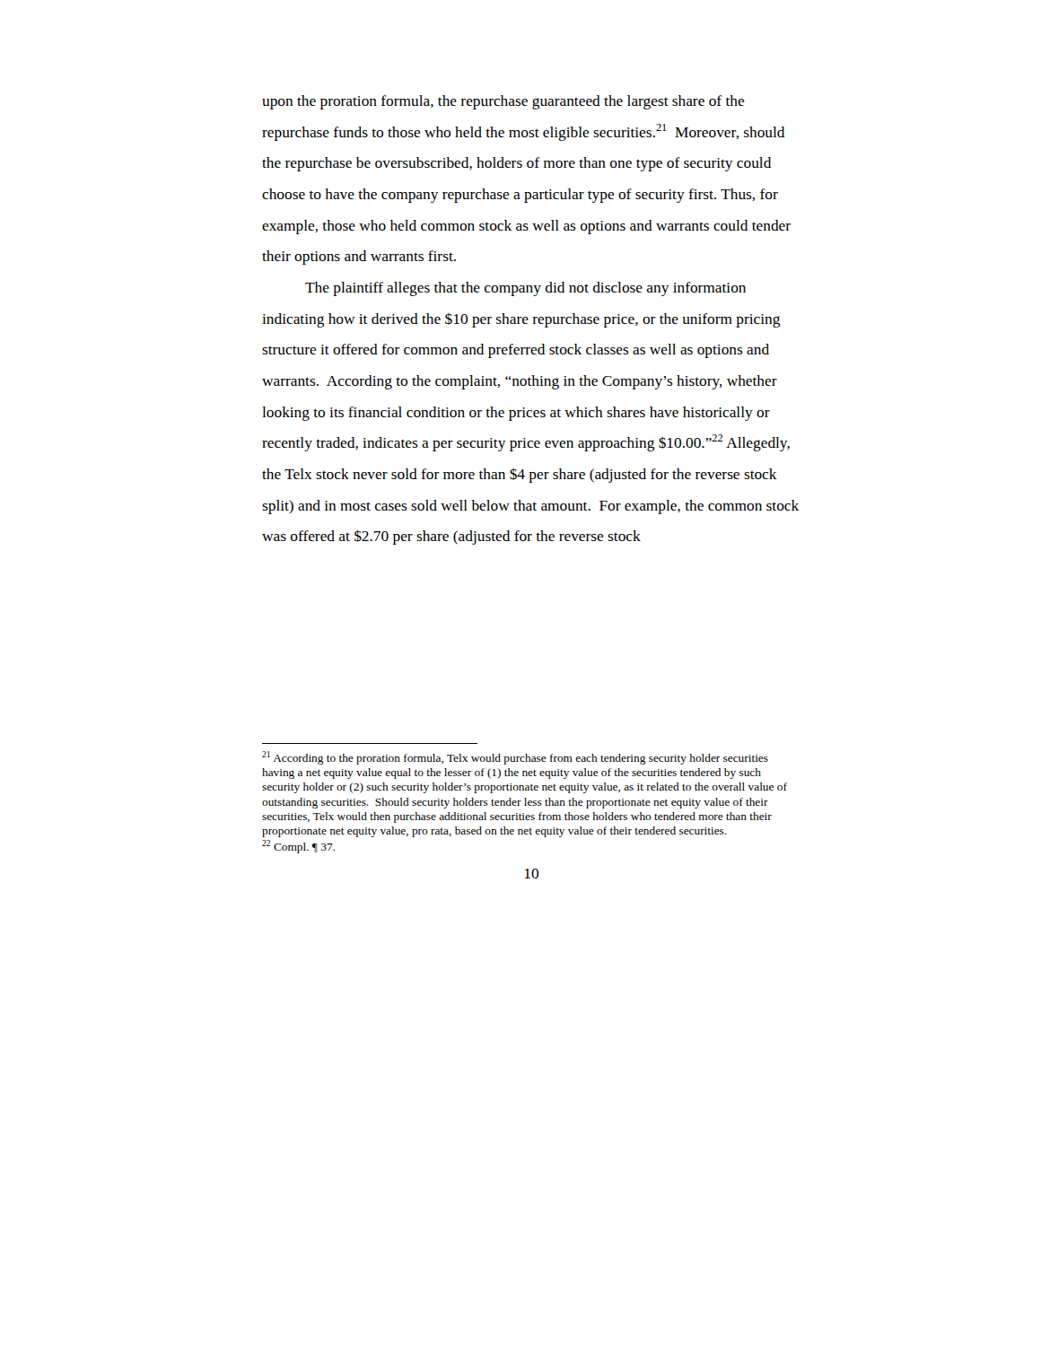upon the proration formula, the repurchase guaranteed the largest share of the repurchase funds to those who held the most eligible securities.21 Moreover, should the repurchase be oversubscribed, holders of more than one type of security could choose to have the company repurchase a particular type of security first. Thus, for example, those who held common stock as well as options and warrants could tender their options and warrants first.
The plaintiff alleges that the company did not disclose any information indicating how it derived the $10 per share repurchase price, or the uniform pricing structure it offered for common and preferred stock classes as well as options and warrants. According to the complaint, “nothing in the Company’s history, whether looking to its financial condition or the prices at which shares have historically or recently traded, indicates a per security price even approaching $10.00.”22 Allegedly, the Telx stock never sold for more than $4 per share (adjusted for the reverse stock split) and in most cases sold well below that amount. For example, the common stock was offered at $2.70 per share (adjusted for the reverse stock
21 According to the proration formula, Telx would purchase from each tendering security holder securities having a net equity value equal to the lesser of (1) the net equity value of the securities tendered by such security holder or (2) such security holder’s proportionate net equity value, as it related to the overall value of outstanding securities. Should security holders tender less than the proportionate net equity value of their securities, Telx would then purchase additional securities from those holders who tendered more than their proportionate net equity value, pro rata, based on the net equity value of their tendered securities.
22 Compl. ¶ 37.
10